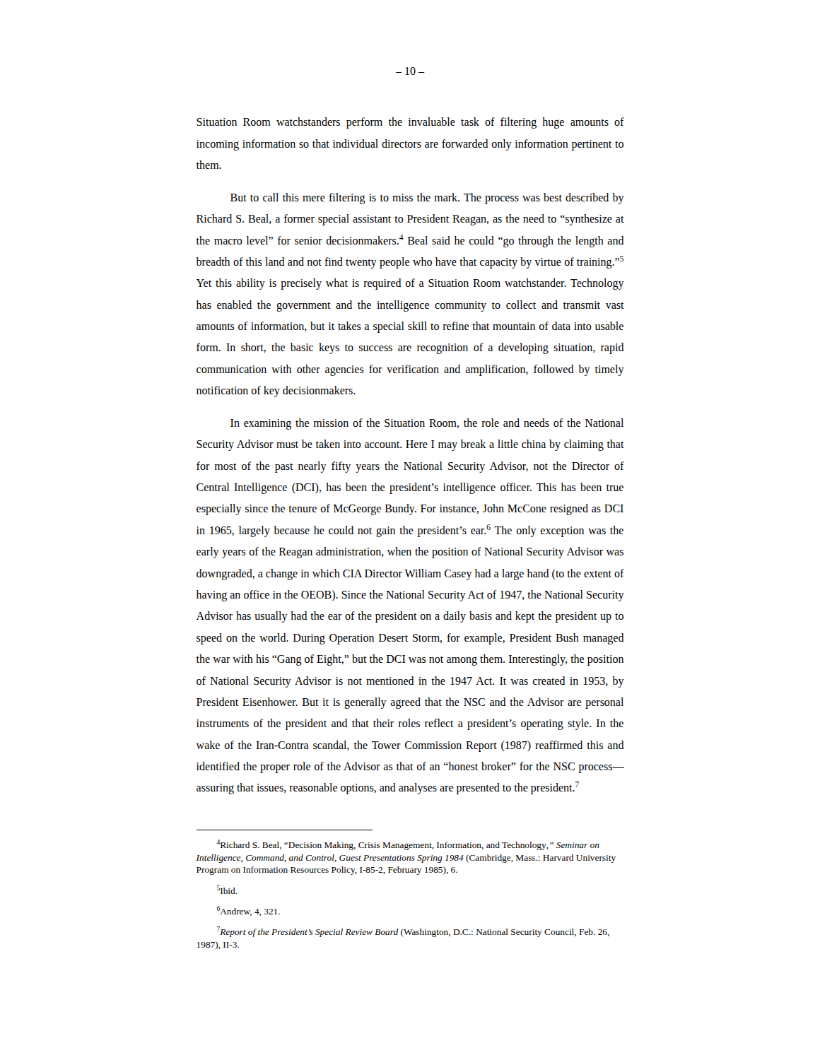– 10 –
Situation Room watchstanders perform the invaluable task of filtering huge amounts of incoming information so that individual directors are forwarded only information pertinent to them.
But to call this mere filtering is to miss the mark. The process was best described by Richard S. Beal, a former special assistant to President Reagan, as the need to “synthesize at the macro level” for senior decisionmakers.4 Beal said he could “go through the length and breadth of this land and not find twenty people who have that capacity by virtue of training.”5 Yet this ability is precisely what is required of a Situation Room watchstander. Technology has enabled the government and the intelligence community to collect and transmit vast amounts of information, but it takes a special skill to refine that mountain of data into usable form. In short, the basic keys to success are recognition of a developing situation, rapid communication with other agencies for verification and amplification, followed by timely notification of key decisionmakers.
In examining the mission of the Situation Room, the role and needs of the National Security Advisor must be taken into account. Here I may break a little china by claiming that for most of the past nearly fifty years the National Security Advisor, not the Director of Central Intelligence (DCI), has been the president’s intelligence officer. This has been true especially since the tenure of McGeorge Bundy. For instance, John McCone resigned as DCI in 1965, largely because he could not gain the president’s ear.6 The only exception was the early years of the Reagan administration, when the position of National Security Advisor was downgraded, a change in which CIA Director William Casey had a large hand (to the extent of having an office in the OEOB). Since the National Security Act of 1947, the National Security Advisor has usually had the ear of the president on a daily basis and kept the president up to speed on the world. During Operation Desert Storm, for example, President Bush managed the war with his “Gang of Eight,” but the DCI was not among them. Interestingly, the position of National Security Advisor is not mentioned in the 1947 Act. It was created in 1953, by President Eisenhower. But it is generally agreed that the NSC and the Advisor are personal instruments of the president and that their roles reflect a president’s operating style. In the wake of the Iran-Contra scandal, the Tower Commission Report (1987) reaffirmed this and identified the proper role of the Advisor as that of an “honest broker” for the NSC process—assuring that issues, reasonable options, and analyses are presented to the president.7
4Richard S. Beal, “Decision Making, Crisis Management, Information, and Technology,” Seminar on Intelligence, Command, and Control, Guest Presentations Spring 1984 (Cambridge, Mass.: Harvard University Program on Information Resources Policy, I-85-2, February 1985), 6.
5Ibid.
6Andrew, 4, 321.
7Report of the President’s Special Review Board (Washington, D.C.: National Security Council, Feb. 26, 1987), II-3.